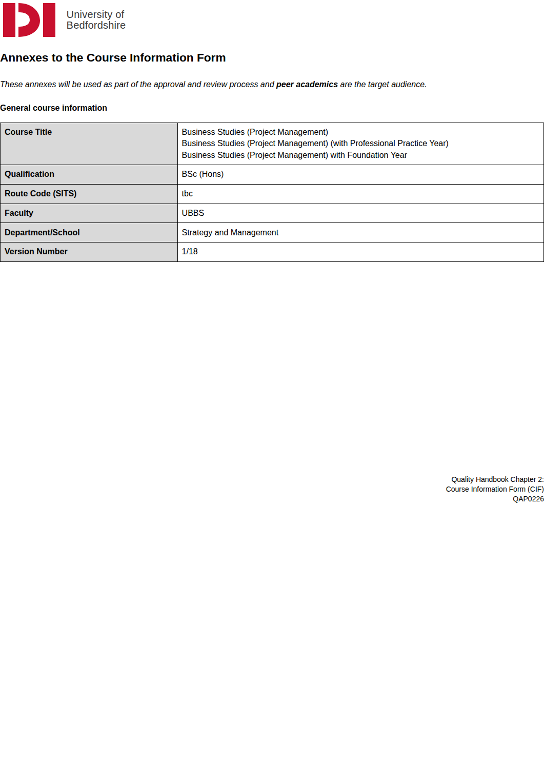University of
Bedfordshire
Annexes to the Course Information Form
These annexes will be used as part of the approval and review process and peer academics are the target audience.
General course information
| Course Title | Business Studies (Project Management) Business Studies (Project Management) (with Professional Practice Year) Business Studies (Project Management) with Foundation Year |
| Qualification | BSc (Hons) |
| Route Code (SITS) | tbc |
| Faculty | UBBS |
| Department/School | Strategy and Management |
| Version Number | 1/18 |
Quality Handbook Chapter 2:
Course Information Form (CIF)
QAP0226